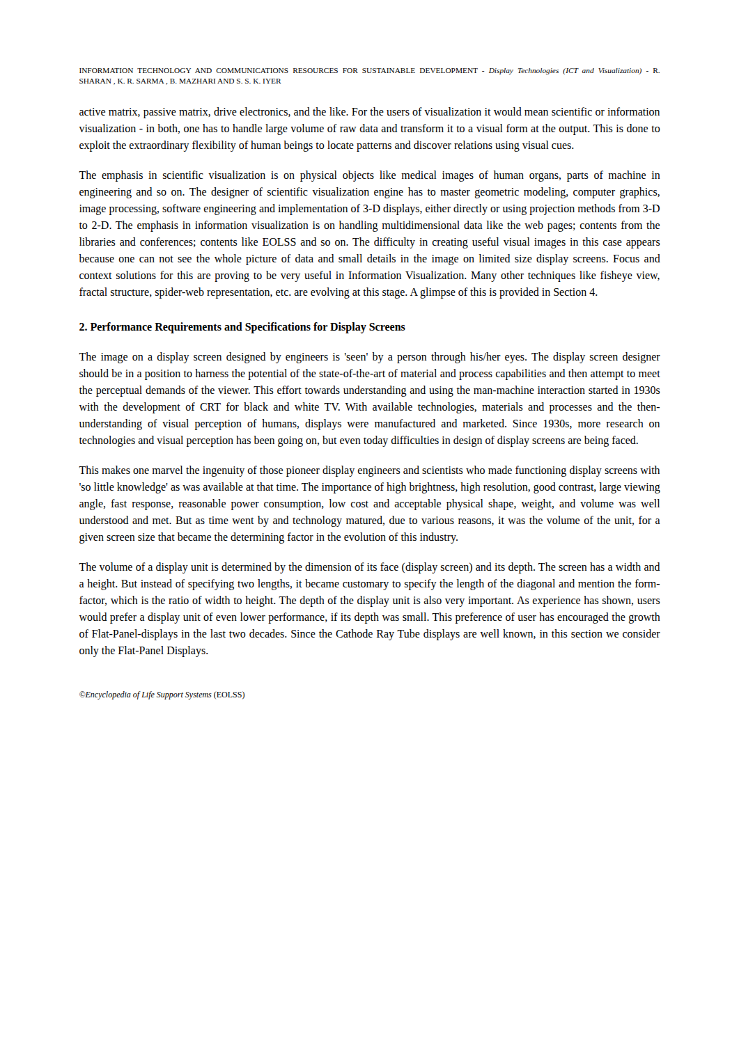INFORMATION TECHNOLOGY AND COMMUNICATIONS RESOURCES FOR SUSTAINABLE DEVELOPMENT - Display Technologies (ICT and Visualization) - R. Sharan , K. R. Sarma , B. Mazhari and S. S. K. Iyer
active matrix, passive matrix, drive electronics, and the like. For the users of visualization it would mean scientific or information visualization - in both, one has to handle large volume of raw data and transform it to a visual form at the output. This is done to exploit the extraordinary flexibility of human beings to locate patterns and discover relations using visual cues.
The emphasis in scientific visualization is on physical objects like medical images of human organs, parts of machine in engineering and so on. The designer of scientific visualization engine has to master geometric modeling, computer graphics, image processing, software engineering and implementation of 3-D displays, either directly or using projection methods from 3-D to 2-D. The emphasis in information visualization is on handling multidimensional data like the web pages; contents from the libraries and conferences; contents like EOLSS and so on. The difficulty in creating useful visual images in this case appears because one can not see the whole picture of data and small details in the image on limited size display screens. Focus and context solutions for this are proving to be very useful in Information Visualization. Many other techniques like fisheye view, fractal structure, spider-web representation, etc. are evolving at this stage. A glimpse of this is provided in Section 4.
2. Performance Requirements and Specifications for Display Screens
The image on a display screen designed by engineers is 'seen' by a person through his/her eyes. The display screen designer should be in a position to harness the potential of the state-of-the-art of material and process capabilities and then attempt to meet the perceptual demands of the viewer. This effort towards understanding and using the man-machine interaction started in 1930s with the development of CRT for black and white TV. With available technologies, materials and processes and the then-understanding of visual perception of humans, displays were manufactured and marketed. Since 1930s, more research on technologies and visual perception has been going on, but even today difficulties in design of display screens are being faced.
This makes one marvel the ingenuity of those pioneer display engineers and scientists who made functioning display screens with 'so little knowledge' as was available at that time. The importance of high brightness, high resolution, good contrast, large viewing angle, fast response, reasonable power consumption, low cost and acceptable physical shape, weight, and volume was well understood and met. But as time went by and technology matured, due to various reasons, it was the volume of the unit, for a given screen size that became the determining factor in the evolution of this industry.
The volume of a display unit is determined by the dimension of its face (display screen) and its depth. The screen has a width and a height. But instead of specifying two lengths, it became customary to specify the length of the diagonal and mention the form-factor, which is the ratio of width to height. The depth of the display unit is also very important. As experience has shown, users would prefer a display unit of even lower performance, if its depth was small. This preference of user has encouraged the growth of Flat-Panel-displays in the last two decades. Since the Cathode Ray Tube displays are well known, in this section we consider only the Flat-Panel Displays.
©Encyclopedia of Life Support Systems (EOLSS)